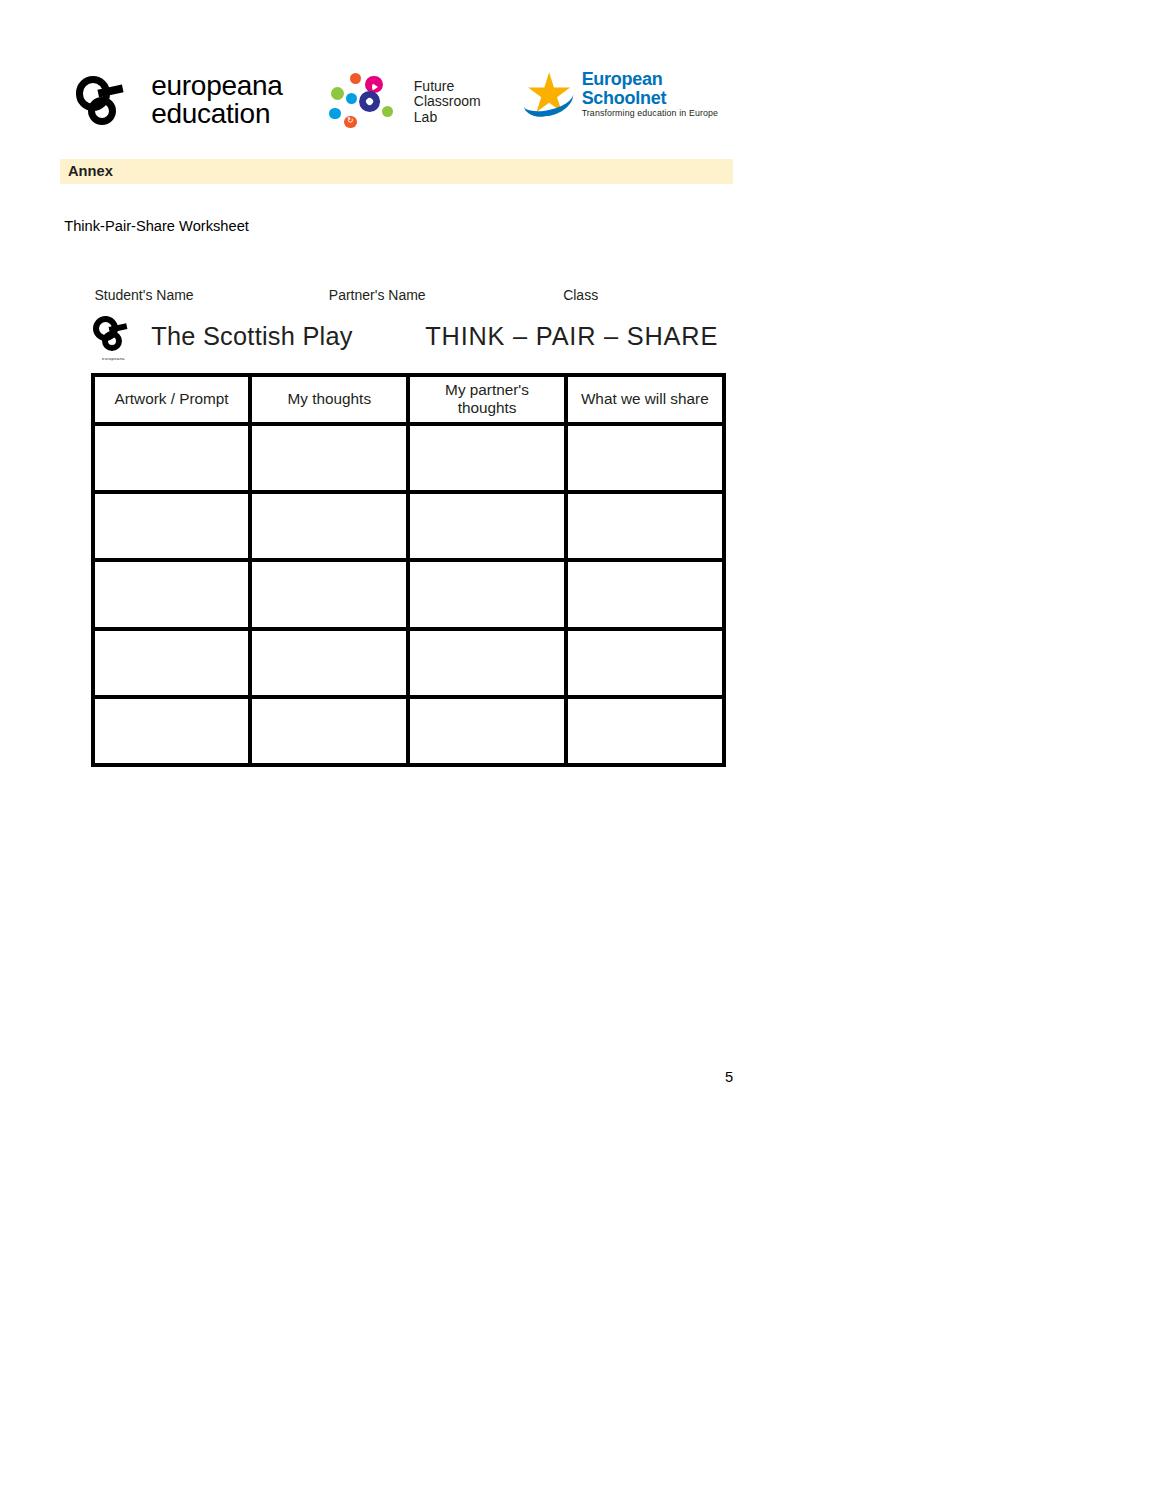europeana
education
↻
Future
Classroom
Lab
European
Schoolnet
Transforming education in Europe
Annex
Think-Pair-Share Worksheet
Student's Name
Partner's Name
Class
europeana
The Scottish Play
THINK – PAIR – SHARE
| Artwork / Prompt | My thoughts | My partner's thoughts | What we will share |
| --- | --- | --- | --- |
5